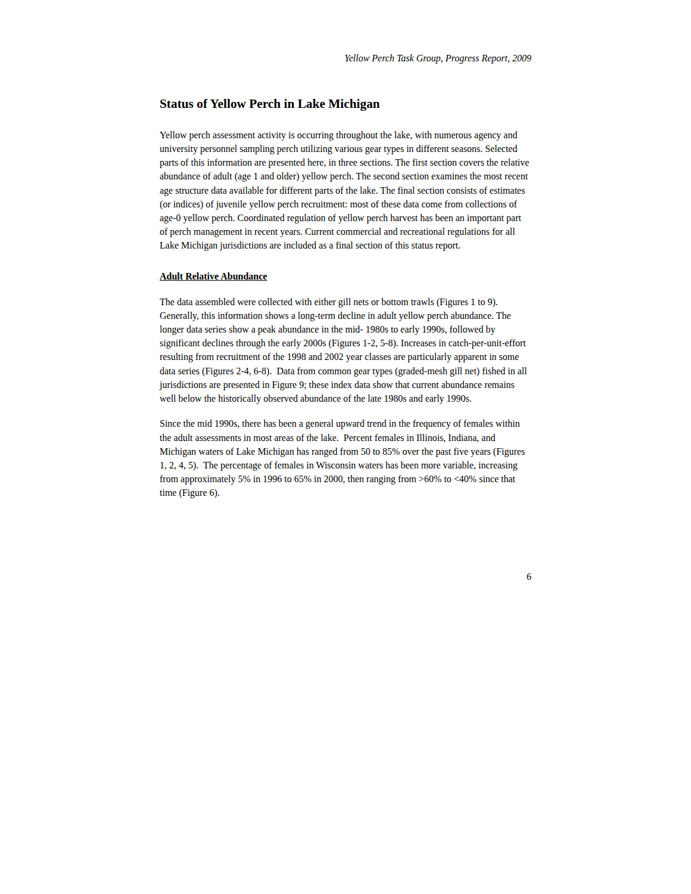Yellow Perch Task Group, Progress Report, 2009
Status of Yellow Perch in Lake Michigan
Yellow perch assessment activity is occurring throughout the lake, with numerous agency and university personnel sampling perch utilizing various gear types in different seasons. Selected parts of this information are presented here, in three sections. The first section covers the relative abundance of adult (age 1 and older) yellow perch. The second section examines the most recent age structure data available for different parts of the lake. The final section consists of estimates (or indices) of juvenile yellow perch recruitment: most of these data come from collections of age-0 yellow perch. Coordinated regulation of yellow perch harvest has been an important part of perch management in recent years. Current commercial and recreational regulations for all Lake Michigan jurisdictions are included as a final section of this status report.
Adult Relative Abundance
The data assembled were collected with either gill nets or bottom trawls (Figures 1 to 9). Generally, this information shows a long-term decline in adult yellow perch abundance. The longer data series show a peak abundance in the mid- 1980s to early 1990s, followed by significant declines through the early 2000s (Figures 1-2, 5-8). Increases in catch-per-unit-effort resulting from recruitment of the 1998 and 2002 year classes are particularly apparent in some data series (Figures 2-4, 6-8). Data from common gear types (graded-mesh gill net) fished in all jurisdictions are presented in Figure 9; these index data show that current abundance remains well below the historically observed abundance of the late 1980s and early 1990s.
Since the mid 1990s, there has been a general upward trend in the frequency of females within the adult assessments in most areas of the lake. Percent females in Illinois, Indiana, and Michigan waters of Lake Michigan has ranged from 50 to 85% over the past five years (Figures 1, 2, 4, 5). The percentage of females in Wisconsin waters has been more variable, increasing from approximately 5% in 1996 to 65% in 2000, then ranging from >60% to <40% since that time (Figure 6).
6